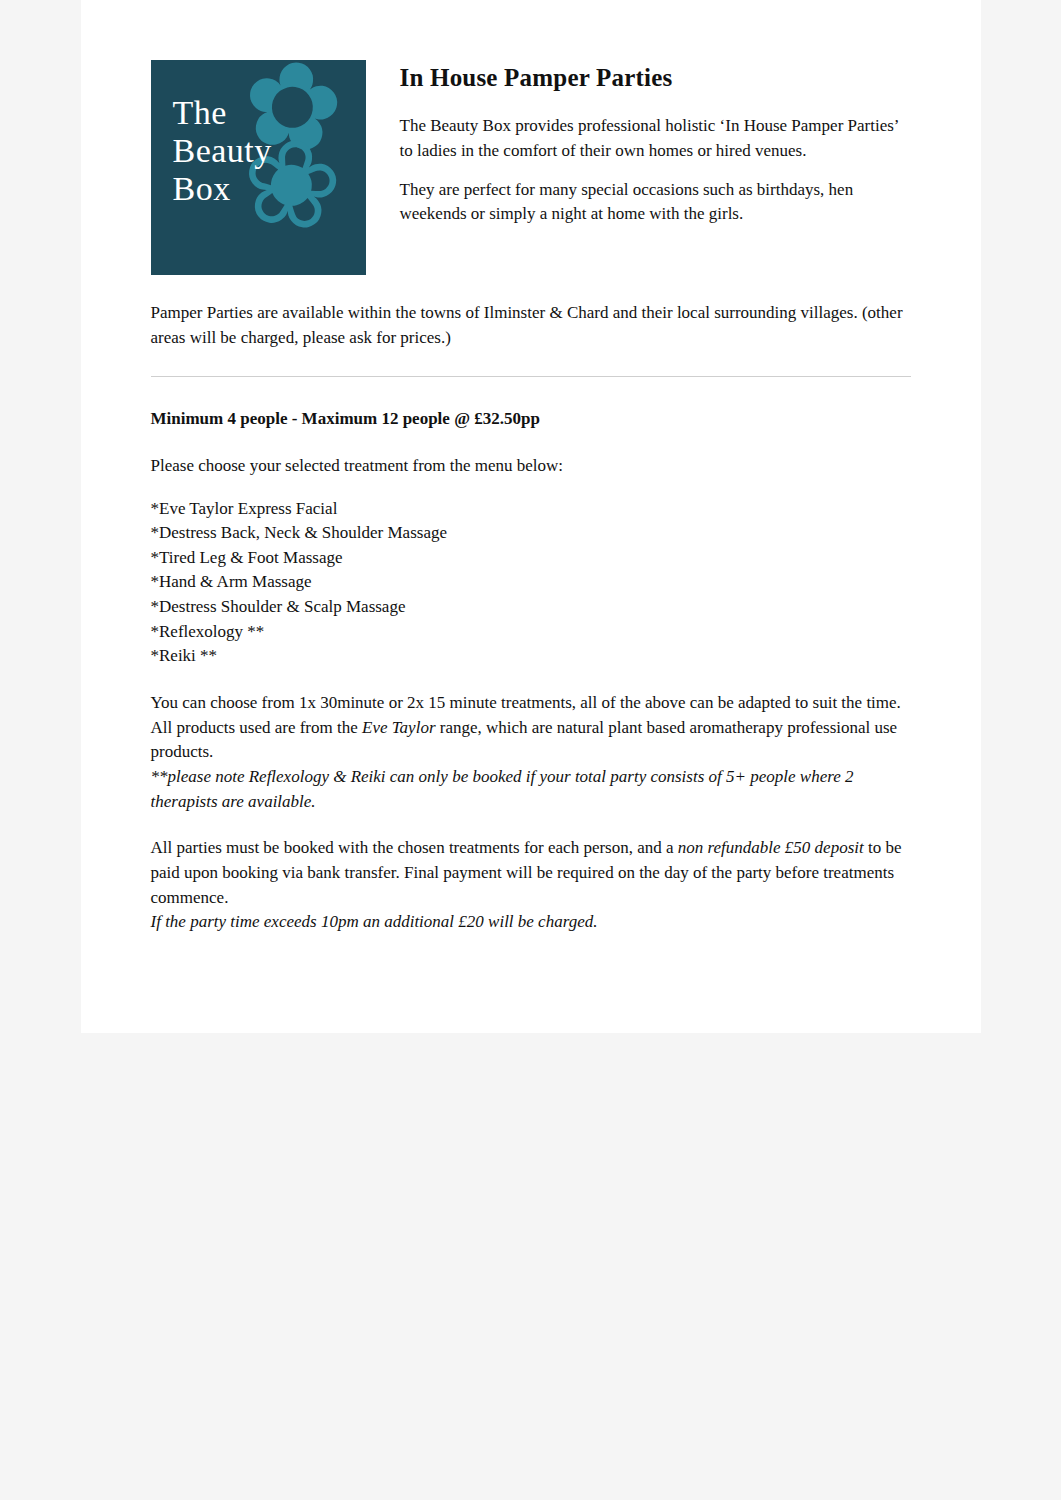✿❀
The
Beauty
Box
In House Pamper Parties
The Beauty Box provides professional holistic ‘In House Pamper Parties’ to ladies in the comfort of their own homes or hired venues.
They are perfect for many special occasions such as birthdays, hen weekends or simply a night at home with the girls.
Pamper Parties are available within the towns of Ilminster & Chard and their local surrounding villages. (other areas will be charged, please ask for prices.)
Minimum 4 people - Maximum 12 people @ £32.50pp
Please choose your selected treatment from the menu below:
*Eve Taylor Express Facial
*Destress Back, Neck & Shoulder Massage
*Tired Leg & Foot Massage
*Hand & Arm Massage
*Destress Shoulder & Scalp Massage
*Reflexology **
*Reiki **
You can choose from 1x 30minute or 2x 15 minute treatments, all of the above can be adapted to suit the time.
All products used are from the Eve Taylor range, which are natural plant based aromatherapy professional use products.
**please note Reflexology & Reiki can only be booked if your total party consists of 5+ people where 2 therapists are available.
All parties must be booked with the chosen treatments for each person, and a non refundable £50 deposit to be paid upon booking via bank transfer. Final payment will be required on the day of the party before treatments commence.
If the party time exceeds 10pm an additional £20 will be charged.